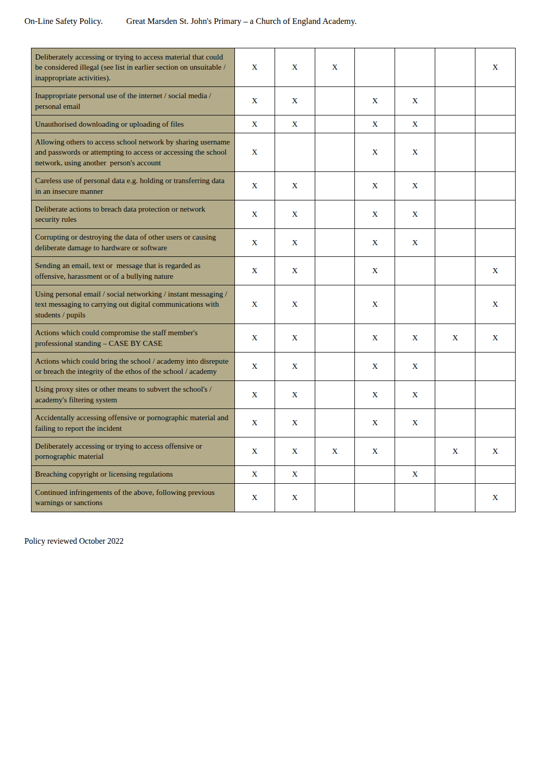On-Line Safety Policy. Great Marsden St. John's Primary – a Church of England Academy.
| | Deliberately accessing or trying to access material that could be considered illegal (see list in earlier section on unsuitable / inappropriate activities). | X | X | X | | | | X |
| | Inappropriate personal use of the internet / social media / personal email | X | X | | X | X | | |
| | Unauthorised downloading or uploading of files | X | X | | X | X | | |
| | Allowing others to access school network by sharing username and passwords or attempting to access or accessing the school network, using another person's account | X | | | X | X | | |
| | Careless use of personal data e.g. holding or transferring data in an insecure manner | X | X | | X | X | | |
| | Deliberate actions to breach data protection or network security rules | X | X | | X | X | | |
| | Corrupting or destroying the data of other users or causing deliberate damage to hardware or software | X | X | | X | X | | |
| | Sending an email, text or message that is regarded as offensive, harassment or of a bullying nature | X | X | | X | | | X |
| | Using personal email / social networking / instant messaging / text messaging to carrying out digital communications with students / pupils | X | X | | X | | | X |
| | Actions which could compromise the staff member's professional standing – CASE BY CASE | X | X | | X | X | X | X |
| | Actions which could bring the school / academy into disrepute or breach the integrity of the ethos of the school / academy | X | X | | X | X | | |
| | Using proxy sites or other means to subvert the school's / academy's filtering system | X | X | | X | X | | |
| | Accidentally accessing offensive or pornographic material and failing to report the incident | X | X | | X | X | | |
| | Deliberately accessing or trying to access offensive or pornographic material | X | X | X | X | | X | X |
| | Breaching copyright or licensing regulations | X | X | | | X | | |
| | Continued infringements of the above, following previous warnings or sanctions | X | X | | | | | X |
Policy reviewed October 2022